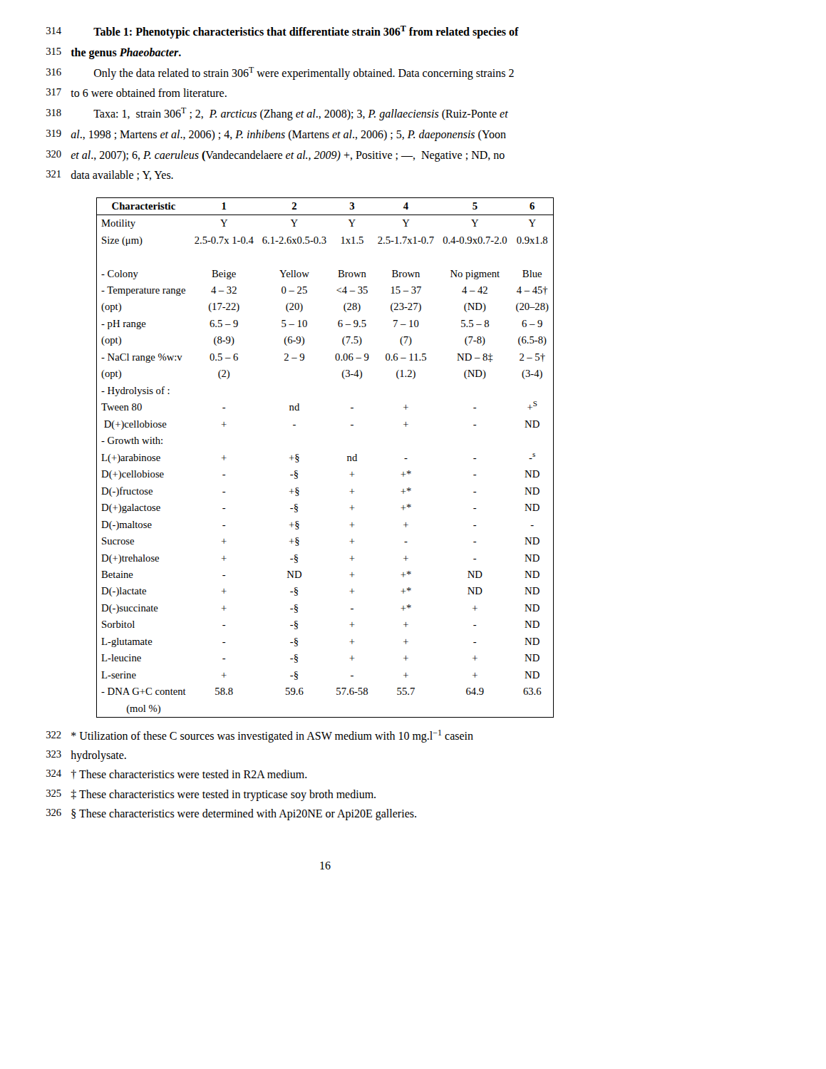314
Table 1: Phenotypic characteristics that differentiate strain 306T from related species of
315
the genus Phaeobacter.
316
Only the data related to strain 306T were experimentally obtained. Data concerning strains 2
317
to 6 were obtained from literature.
318
Taxa: 1, strain 306T ; 2, P. arcticus (Zhang et al., 2008); 3, P. gallaeciensis (Ruiz-Ponte et
319
al., 1998 ; Martens et al., 2006) ; 4, P. inhibens (Martens et al., 2006) ; 5, P. daeponensis (Yoon
320
et al., 2007); 6, P. caeruleus (Vandecandelaere et al., 2009) +, Positive ; —, Negative ; ND, no
321
data available ; Y, Yes.
| Characteristic | 1 | 2 | 3 | 4 | 5 | 6 |
| --- | --- | --- | --- | --- | --- | --- |
| Motility | Y | Y | Y | Y | Y | Y |
| Size (μm) | 2.5-0.7x 1-0.4 | 6.1-2.6x0.5-0.3 | 1x1.5 | 2.5-1.7x1-0.7 | 0.4-0.9x0.7-2.0 | 0.9x1.8 |
| - Colony | Beige | Yellow | Brown | Brown | No pigment | Blue |
| - Temperature range | 4 – 32 | 0 – 25 | <4 – 35 | 15 – 37 | 4 – 42 | 4 – 45† |
| (opt) | (17-22) | (20) | (28) | (23-27) | (ND) | (20–28) |
| - pH range | 6.5 – 9 | 5 – 10 | 6 – 9.5 | 7 – 10 | 5.5 – 8 | 6 – 9 |
| (opt) | (8-9) | (6-9) | (7.5) | (7) | (7-8) | (6.5-8) |
| - NaCl range %w:v | 0.5 – 6 | 2 – 9 | 0.06 – 9 | 0.6 – 11.5 | ND – 8‡ | 2 – 5† |
| (opt) | (2) | | (3-4) | (1.2) | (ND) | (3-4) |
| - Hydrolysis of : | | | | | | |
| Tween 80 | - | nd | - | + | - | + S |
| D(+)cellobiose | + | - | - | + | - | ND |
| - Growth with: | | | | | | |
| L(+)arabinose | + | +§ | nd | - | - | - s |
| D(+)cellobiose | - | -§ | + | +* | - | ND |
| D(-)fructose | - | +§ | + | +* | - | ND |
| D(+)galactose | - | -§ | + | +* | - | ND |
| D(-)maltose | - | +§ | + | + | - | - |
| Sucrose | + | +§ | + | - | - | ND |
| D(+)trehalose | + | -§ | + | + | - | ND |
| Betaine | - | ND | + | +* | ND | ND |
| D(-)lactate | + | -§ | + | +* | ND | ND |
| D(-)succinate | + | -§ | - | +* | + | ND |
| Sorbitol | - | -§ | + | + | - | ND |
| L-glutamate | - | -§ | + | + | - | ND |
| L-leucine | - | -§ | + | + | + | ND |
| L-serine | + | -§ | - | + | + | ND |
| - DNA G+C content | 58.8 | 59.6 | 57.6-58 | 55.7 | 64.9 | 63.6 |
| (mol %) | | | | | | |
322
* Utilization of these C sources was investigated in ASW medium with 10 mg.l−1 casein
323
hydrolysate.
324
† These characteristics were tested in R2A medium.
325
‡ These characteristics were tested in trypticase soy broth medium.
326
§ These characteristics were determined with Api20NE or Api20E galleries.
16